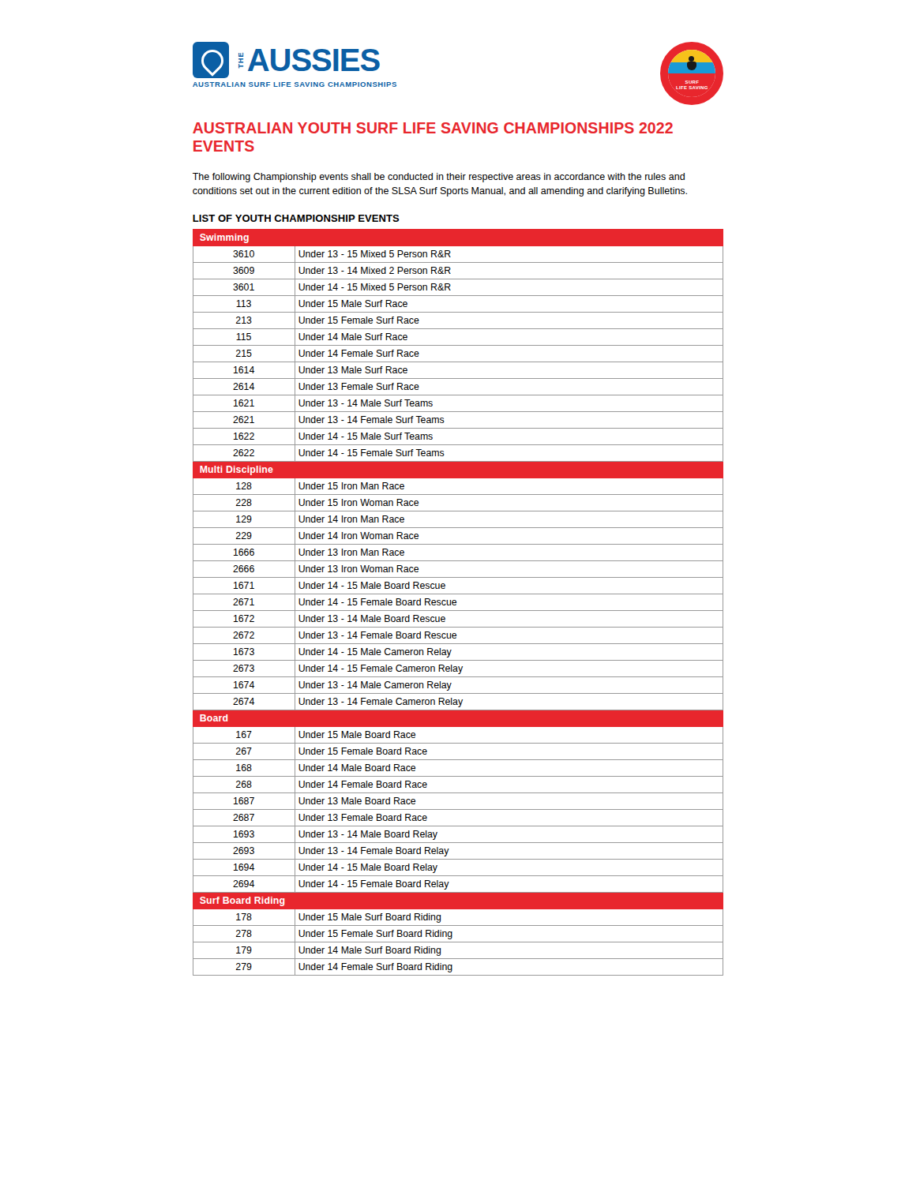THE
AUSSIES
AUSTRALIAN SURF LIFE SAVING CHAMPIONSHIPS
SURF
LIFE SAVING
AUSTRALIAN YOUTH SURF LIFE SAVING CHAMPIONSHIPS 2022 EVENTS
The following Championship events shall be conducted in their respective areas in accordance with the rules and conditions set out in the current edition of the SLSA Surf Sports Manual, and all amending and clarifying Bulletins.
LIST OF YOUTH CHAMPIONSHIP EVENTS
| Swimming |
| 3610 | Under 13 - 15 Mixed 5 Person R&R |
| 3609 | Under 13 - 14 Mixed 2 Person R&R |
| 3601 | Under 14 - 15 Mixed 5 Person R&R |
| 113 | Under 15 Male Surf Race |
| 213 | Under 15 Female Surf Race |
| 115 | Under 14 Male Surf Race |
| 215 | Under 14 Female Surf Race |
| 1614 | Under 13 Male Surf Race |
| 2614 | Under 13 Female Surf Race |
| 1621 | Under 13 - 14 Male Surf Teams |
| 2621 | Under 13 - 14 Female Surf Teams |
| 1622 | Under 14 - 15 Male Surf Teams |
| 2622 | Under 14 - 15 Female Surf Teams |
| Multi Discipline |
| 128 | Under 15 Iron Man Race |
| 228 | Under 15 Iron Woman Race |
| 129 | Under 14 Iron Man Race |
| 229 | Under 14 Iron Woman Race |
| 1666 | Under 13 Iron Man Race |
| 2666 | Under 13 Iron Woman Race |
| 1671 | Under 14 - 15 Male Board Rescue |
| 2671 | Under 14 - 15 Female Board Rescue |
| 1672 | Under 13 - 14 Male Board Rescue |
| 2672 | Under 13 - 14 Female Board Rescue |
| 1673 | Under 14 - 15 Male Cameron Relay |
| 2673 | Under 14 - 15 Female Cameron Relay |
| 1674 | Under 13 - 14 Male Cameron Relay |
| 2674 | Under 13 - 14 Female Cameron Relay |
| Board |
| 167 | Under 15 Male Board Race |
| 267 | Under 15 Female Board Race |
| 168 | Under 14 Male Board Race |
| 268 | Under 14 Female Board Race |
| 1687 | Under 13 Male Board Race |
| 2687 | Under 13 Female Board Race |
| 1693 | Under 13 - 14 Male Board Relay |
| 2693 | Under 13 - 14 Female Board Relay |
| 1694 | Under 14 - 15 Male Board Relay |
| 2694 | Under 14 - 15 Female Board Relay |
| Surf Board Riding |
| 178 | Under 15 Male Surf Board Riding |
| 278 | Under 15 Female Surf Board Riding |
| 179 | Under 14 Male Surf Board Riding |
| 279 | Under 14 Female Surf Board Riding |